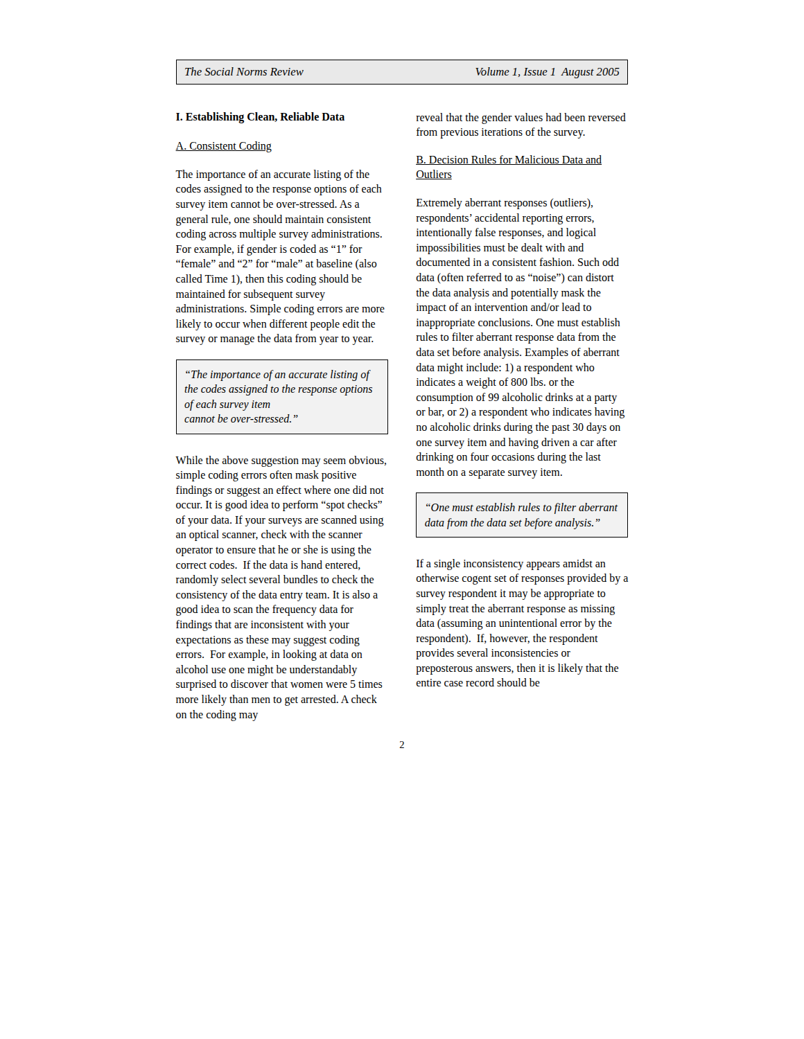The Social Norms Review Volume 1, Issue 1 August 2005
I. Establishing Clean, Reliable Data
A. Consistent Coding
The importance of an accurate listing of the codes assigned to the response options of each survey item cannot be over-stressed. As a general rule, one should maintain consistent coding across multiple survey administrations. For example, if gender is coded as “1” for “female” and “2” for “male” at baseline (also called Time 1), then this coding should be maintained for subsequent survey administrations. Simple coding errors are more likely to occur when different people edit the survey or manage the data from year to year.
“The importance of an accurate listing of the codes assigned to the response options of each survey item
cannot be over-stressed.”
While the above suggestion may seem obvious, simple coding errors often mask positive findings or suggest an effect where one did not occur. It is good idea to perform “spot checks” of your data. If your surveys are scanned using an optical scanner, check with the scanner operator to ensure that he or she is using the correct codes. If the data is hand entered, randomly select several bundles to check the consistency of the data entry team. It is also a good idea to scan the frequency data for findings that are inconsistent with your expectations as these may suggest coding errors. For example, in looking at data on alcohol use one might be understandably surprised to discover that women were 5 times more likely than men to get arrested. A check on the coding may
reveal that the gender values had been reversed from previous iterations of the survey.
B. Decision Rules for Malicious Data and Outliers
Extremely aberrant responses (outliers), respondents’ accidental reporting errors, intentionally false responses, and logical impossibilities must be dealt with and documented in a consistent fashion. Such odd data (often referred to as “noise”) can distort the data analysis and potentially mask the impact of an intervention and/or lead to inappropriate conclusions. One must establish rules to filter aberrant response data from the data set before analysis. Examples of aberrant data might include: 1) a respondent who indicates a weight of 800 lbs. or the consumption of 99 alcoholic drinks at a party or bar, or 2) a respondent who indicates having no alcoholic drinks during the past 30 days on one survey item and having driven a car after drinking on four occasions during the last month on a separate survey item.
“One must establish rules to filter aberrant data from the data set before analysis.”
If a single inconsistency appears amidst an otherwise cogent set of responses provided by a survey respondent it may be appropriate to simply treat the aberrant response as missing data (assuming an unintentional error by the respondent). If, however, the respondent provides several inconsistencies or preposterous answers, then it is likely that the entire case record should be
2